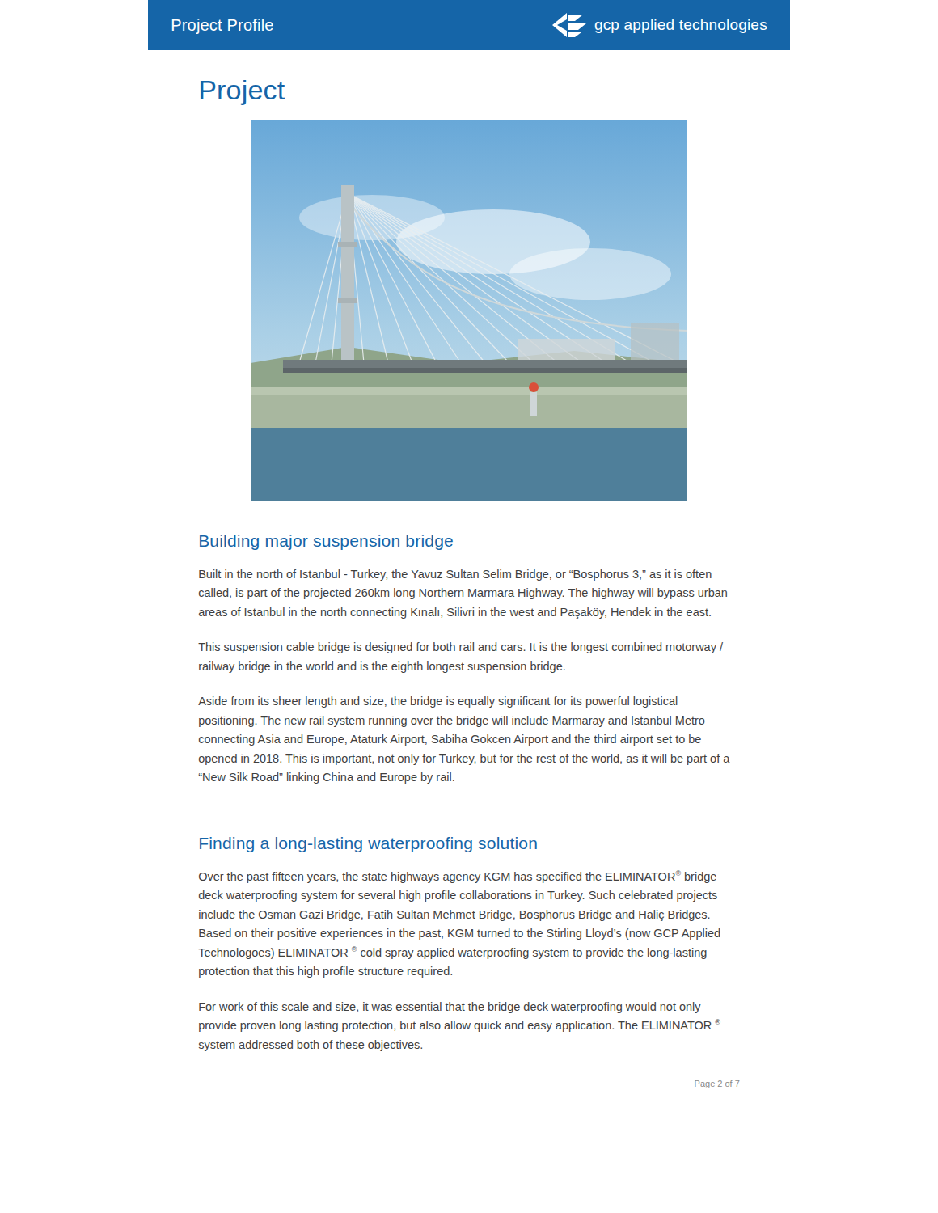Project Profile
gcp applied technologies
Project
Building major suspension bridge
Built in the north of Istanbul - Turkey, the Yavuz Sultan Selim Bridge, or “Bosphorus 3,” as it is often called, is part of the projected 260km long Northern Marmara Highway. The highway will bypass urban areas of Istanbul in the north connecting Kınalı, Silivri in the west and Paşaköy, Hendek in the east.
This suspension cable bridge is designed for both rail and cars. It is the longest combined motorway / railway bridge in the world and is the eighth longest suspension bridge.
Aside from its sheer length and size, the bridge is equally significant for its powerful logistical positioning. The new rail system running over the bridge will include Marmaray and Istanbul Metro connecting Asia and Europe, Ataturk Airport, Sabiha Gokcen Airport and the third airport set to be opened in 2018. This is important, not only for Turkey, but for the rest of the world, as it will be part of a “New Silk Road” linking China and Europe by rail.
Finding a long-lasting waterproofing solution
Over the past fifteen years, the state highways agency KGM has specified the ELIMINATOR® bridge deck waterproofing system for several high profile collaborations in Turkey. Such celebrated projects include the Osman Gazi Bridge, Fatih Sultan Mehmet Bridge, Bosphorus Bridge and Haliç Bridges. Based on their positive experiences in the past, KGM turned to the Stirling Lloyd’s (now GCP Applied Technologoes) ELIMINATOR ® cold spray applied waterproofing system to provide the long-lasting protection that this high profile structure required.
For work of this scale and size, it was essential that the bridge deck waterproofing would not only provide proven long lasting protection, but also allow quick and easy application. The ELIMINATOR ® system addressed both of these objectives.
Page 2 of 7